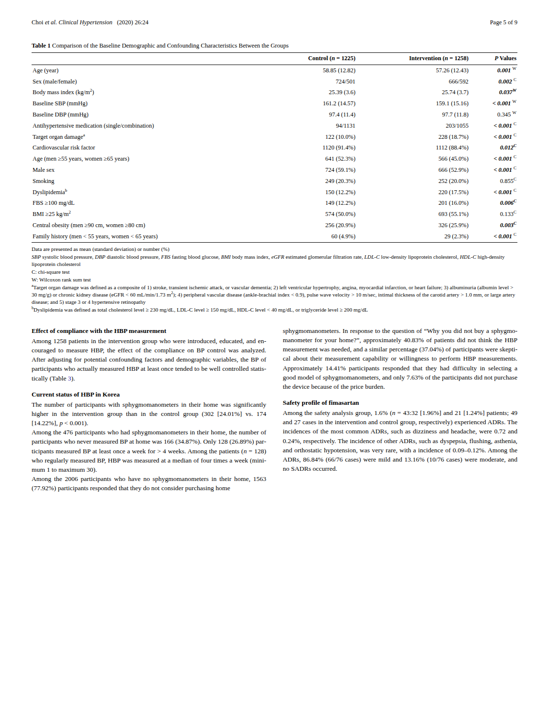Choi et al. Clinical Hypertension (2020) 26:24
Page 5 of 9
Table 1 Comparison of the Baseline Demographic and Confounding Characteristics Between the Groups
| | Control ( n = 1225) | Intervention ( n = 1258) | P Values |
| --- | --- | --- | --- |
| Age (year) | 58.85 (12.82) | 57.26 (12.43) | 0.001 W |
| Sex (male/female) | 724/501 | 666/592 | 0.002 C |
| Body mass index (kg/m 2 ) | 25.39 (3.6) | 25.74 (3.7) | 0.037 W |
| Baseline SBP (mmHg) | 161.2 (14.57) | 159.1 (15.16) | < 0.001 W |
| Baseline DBP (mmHg) | 97.4 (11.4) | 97.7 (11.8) | 0.345 W |
| Antihypertensive medication (single/combination) | 94/1131 | 203/1055 | < 0.001 C |
| Target organ damage a | 122 (10.0%) | 228 (18.7%) | < 0.001 C |
| Cardiovascular risk factor | 1120 (91.4%) | 1112 (88.4%) | 0.012 C |
| Age (men ≥55 years, women ≥65 years) | 641 (52.3%) | 566 (45.0%) | < 0.001 C |
| Male sex | 724 (59.1%) | 666 (52.9%) | < 0.001 C |
| Smoking | 249 (20.3%) | 252 (20.0%) | 0.855 C |
| Dyslipidemia b | 150 (12.2%) | 220 (17.5%) | < 0.001 C |
| FBS ≥100 mg/dL | 149 (12.2%) | 201 (16.0%) | 0.006 C |
| BMI ≥25 kg/m 2 | 574 (50.0%) | 693 (55.1%) | 0.133 C |
| Central obesity (men ≥90 cm, women ≥80 cm) | 256 (20.9%) | 326 (25.9%) | 0.003 C |
| Family history (men < 55 years, women < 65 years) | 60 (4.9%) | 29 (2.3%) | < 0.001 C |
Data are presented as mean (standard deviation) or number (%)
SBP systolic blood pressure, DBP diastolic blood pressure, FBS fasting blood glucose, BMI body mass index, eGFR estimated glomerular filtration rate, LDL-C low-density lipoprotein cholesterol, HDL-C high-density lipoprotein cholesterol
C: chi-square test
W: Wilcoxon rank sum test
aTarget organ damage was defined as a composite of 1) stroke, transient ischemic attack, or vascular dementia; 2) left ventricular hypertrophy, angina, myocardial infarction, or heart failure; 3) albuminuria (albumin level > 30 mg/g) or chronic kidney disease (eGFR < 60 mL/min/1.73 m2); 4) peripheral vascular disease (ankle-brachial index < 0.9), pulse wave velocity > 10 m/sec, intimal thickness of the carotid artery > 1.0 mm, or large artery disease; and 5) stage 3 or 4 hypertensive retinopathy
bDyslipidemia was defined as total cholesterol level ≥ 230 mg/dL, LDL-C level ≥ 150 mg/dL, HDL-C level < 40 mg/dL, or triglyceride level ≥ 200 mg/dL
Effect of compliance with the HBP measurement
Among 1258 patients in the intervention group who were introduced, educated, and encouraged to measure HBP, the effect of the compliance on BP control was analyzed. After adjusting for potential confounding factors and demographic variables, the BP of participants who actually measured HBP at least once tended to be well controlled statistically (Table 3).
Current status of HBP in Korea
The number of participants with sphygmomanometers in their home was significantly higher in the intervention group than in the control group (302 [24.01%] vs. 174 [14.22%], p < 0.001).
Among the 476 participants who had sphygmomanometers in their home, the number of participants who never measured BP at home was 166 (34.87%). Only 128 (26.89%) participants measured BP at least once a week for > 4 weeks. Among the patients (n = 128) who regularly measured BP, HBP was measured at a median of four times a week (minimum 1 to maximum 30).
Among the 2006 participants who have no sphygmomanometers in their home, 1563 (77.92%) participants responded that they do not consider purchasing home
sphygmomanometers. In response to the question of “Why you did not buy a sphygmomanometer for your home?”, approximately 40.83% of patients did not think the HBP measurement was needed, and a similar percentage (37.04%) of participants were skeptical about their measurement capability or willingness to perform HBP measurements. Approximately 14.41% participants responded that they had difficulty in selecting a good model of sphygmomanometers, and only 7.63% of the participants did not purchase the device because of the price burden.
Safety profile of fimasartan
Among the safety analysis group, 1.6% (n = 43:32 [1.96%] and 21 [1.24%] patients; 49 and 27 cases in the intervention and control group, respectively) experienced ADRs. The incidences of the most common ADRs, such as dizziness and headache, were 0.72 and 0.24%, respectively. The incidence of other ADRs, such as dyspepsia, flushing, asthenia, and orthostatic hypotension, was very rare, with a incidence of 0.09–0.12%. Among the ADRs, 86.84% (66/76 cases) were mild and 13.16% (10/76 cases) were moderate, and no SADRs occurred.